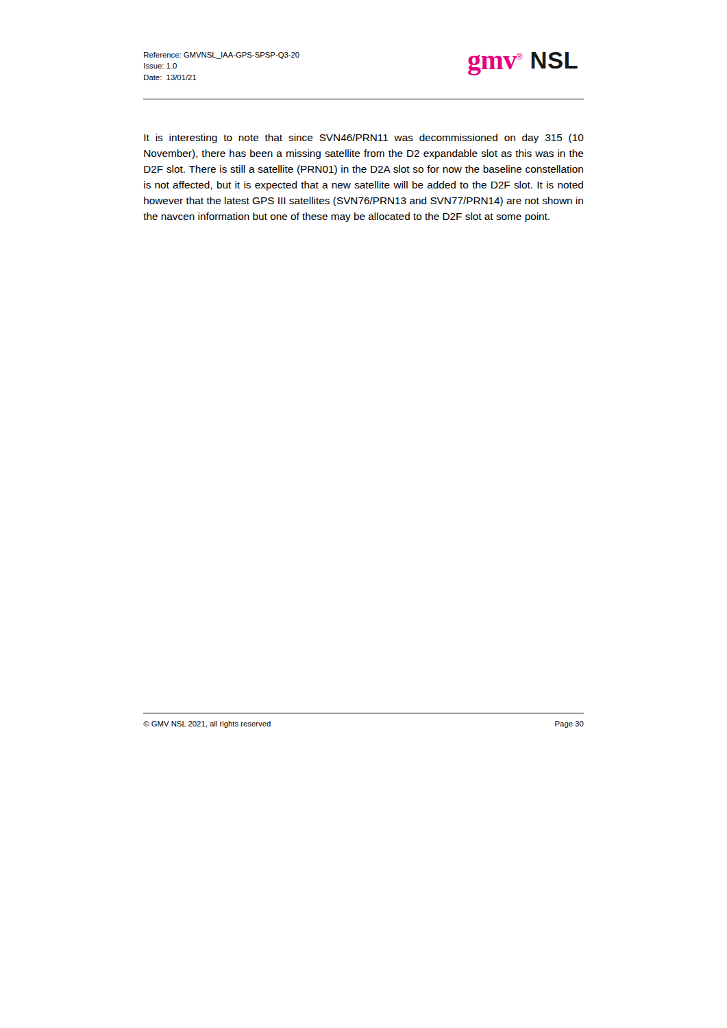Reference: GMVNSL_IAA-GPS-SPSP-Q3-20
Issue: 1.0
Date: 13/01/21
gmv® NSL
It is interesting to note that since SVN46/PRN11 was decommissioned on day 315 (10 November), there has been a missing satellite from the D2 expandable slot as this was in the D2F slot. There is still a satellite (PRN01) in the D2A slot so for now the baseline constellation is not affected, but it is expected that a new satellite will be added to the D2F slot. It is noted however that the latest GPS III satellites (SVN76/PRN13 and SVN77/PRN14) are not shown in the navcen information but one of these may be allocated to the D2F slot at some point.
© GMV NSL 2021, all rights reserved Page 30